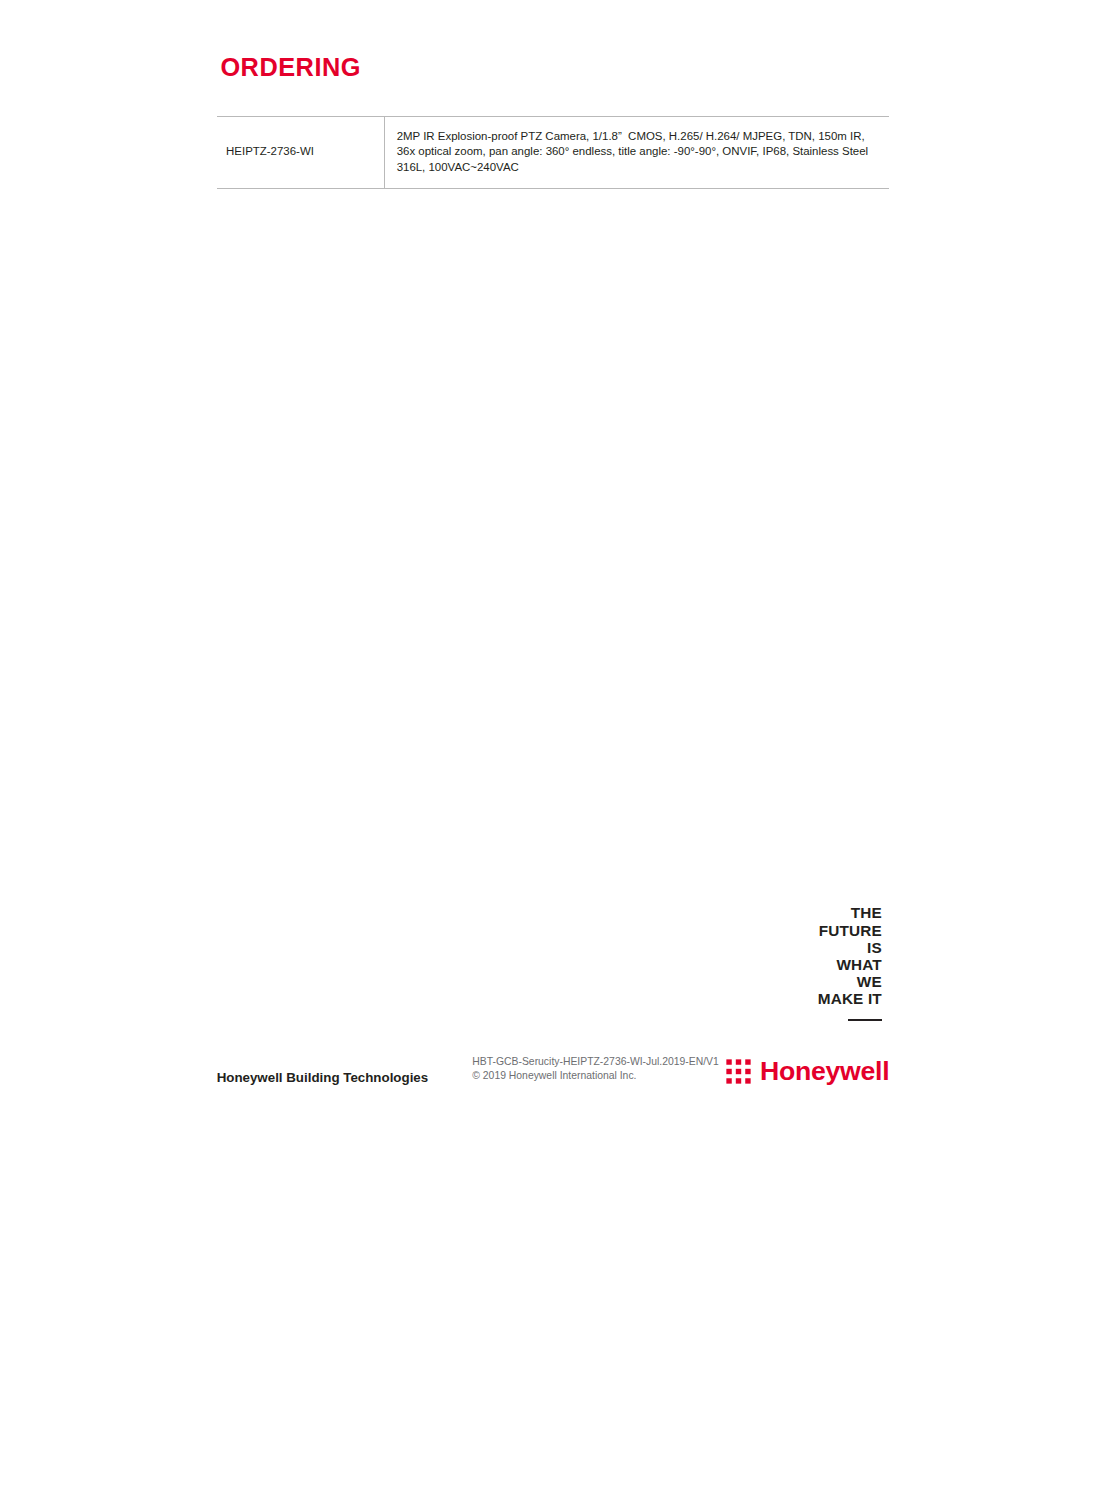ORDERING
| HEIPTZ-2736-WI | 2MP IR Explosion-proof PTZ Camera, 1/1.8” CMOS, H.265/ H.264/ MJPEG, TDN, 150m IR, 36x optical zoom, pan angle: 360° endless, title angle: -90°-90°, ONVIF, IP68, Stainless Steel 316L, 100VAC~240VAC |
THE
FUTURE
IS
WHAT
WE
MAKE IT
Honeywell Building Technologies
HBT-GCB-Serucity-HEIPTZ-2736-WI-Jul.2019-EN/V1
© 2019 Honeywell International Inc.
Honeywell